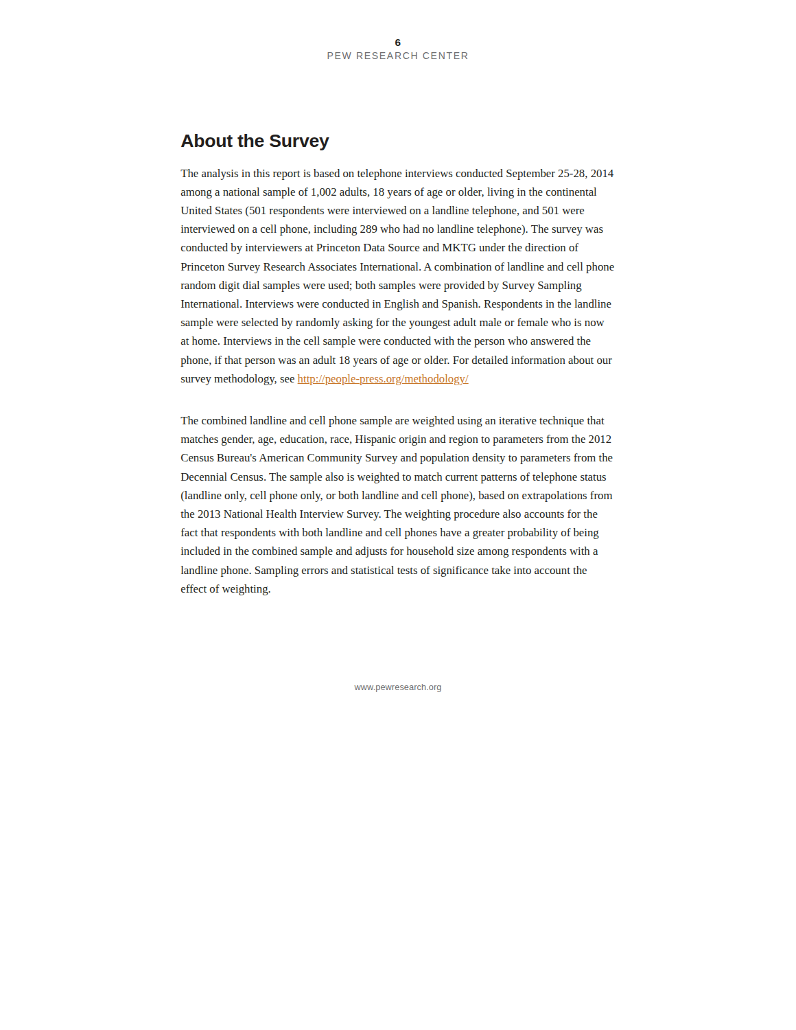6
PEW RESEARCH CENTER
About the Survey
The analysis in this report is based on telephone interviews conducted September 25-28, 2014 among a national sample of 1,002 adults, 18 years of age or older, living in the continental United States (501 respondents were interviewed on a landline telephone, and 501 were interviewed on a cell phone, including 289 who had no landline telephone). The survey was conducted by interviewers at Princeton Data Source and MKTG under the direction of Princeton Survey Research Associates International. A combination of landline and cell phone random digit dial samples were used; both samples were provided by Survey Sampling International. Interviews were conducted in English and Spanish. Respondents in the landline sample were selected by randomly asking for the youngest adult male or female who is now at home. Interviews in the cell sample were conducted with the person who answered the phone, if that person was an adult 18 years of age or older. For detailed information about our survey methodology, see http://people-press.org/methodology/
The combined landline and cell phone sample are weighted using an iterative technique that matches gender, age, education, race, Hispanic origin and region to parameters from the 2012 Census Bureau's American Community Survey and population density to parameters from the Decennial Census. The sample also is weighted to match current patterns of telephone status (landline only, cell phone only, or both landline and cell phone), based on extrapolations from the 2013 National Health Interview Survey. The weighting procedure also accounts for the fact that respondents with both landline and cell phones have a greater probability of being included in the combined sample and adjusts for household size among respondents with a landline phone. Sampling errors and statistical tests of significance take into account the effect of weighting.
www.pewresearch.org